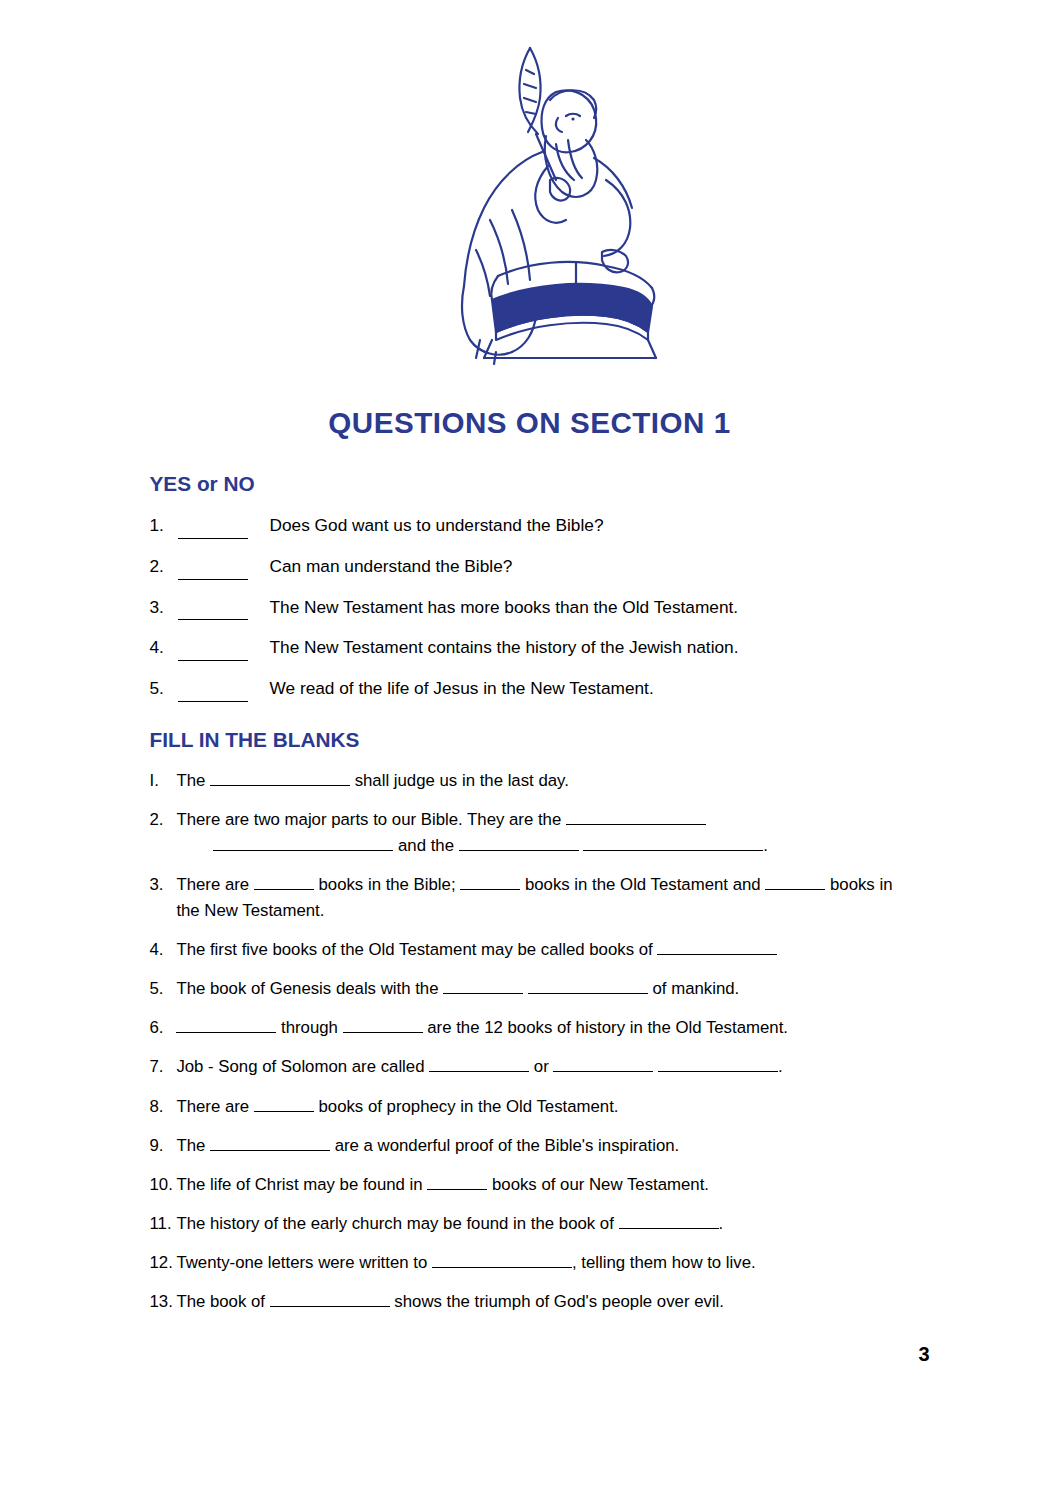QUESTIONS ON SECTION 1
YES or NO
1. Does God want us to understand the Bible?
2. Can man understand the Bible?
3. The New Testament has more books than the Old Testament.
4. The New Testament contains the history of the Jewish nation.
5. We read of the life of Jesus in the New Testament.
FILL IN THE BLANKS
I. The shall judge us in the last day.
2. There are two major parts to our Bible. They are the and the .
3. There are books in the Bible; books in the Old Testament and books in the New Testament.
4. The first five books of the Old Testament may be called books of
5. The book of Genesis deals with the of mankind.
6. through are the 12 books of history in the Old Testament.
7. Job - Song of Solomon are called or .
8. There are books of prophecy in the Old Testament.
9. The are a wonderful proof of the Bible's inspiration.
10. The life of Christ may be found in books of our New Testament.
11. The history of the early church may be found in the book of .
12. Twenty-one letters were written to , telling them how to live.
13. The book of shows the triumph of God's people over evil.
3